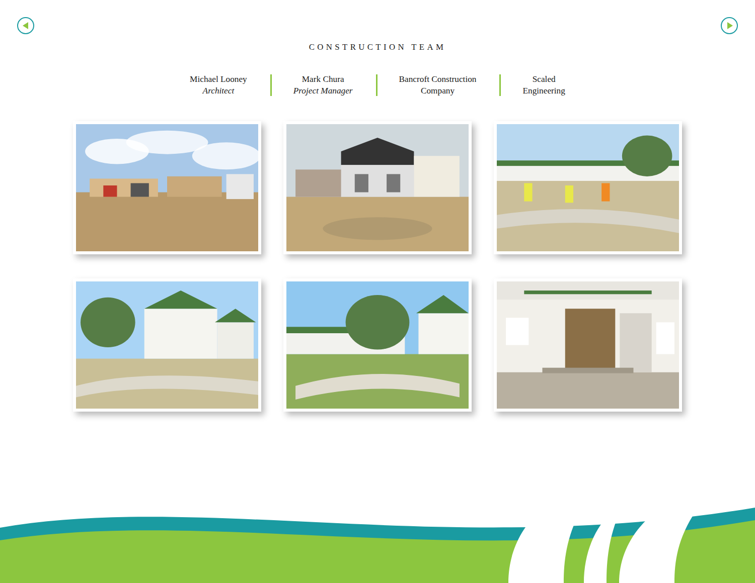Construction Team
Michael LooneyArchitect
Mark ChuraProject Manager
Bancroft Construction
Company
Scaled
Engineering